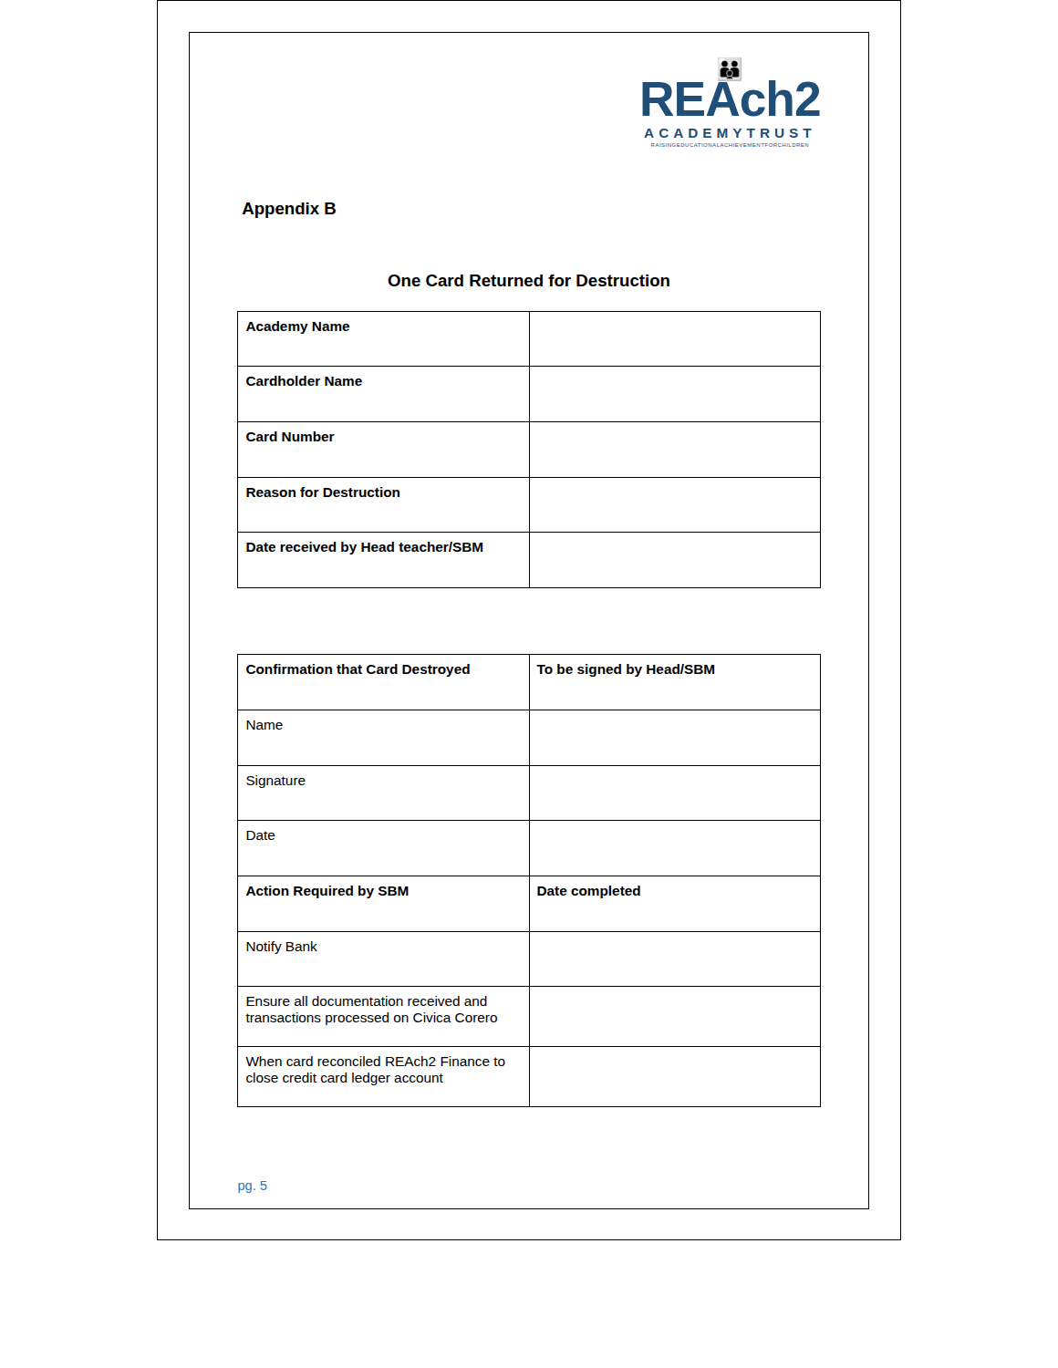👪
REAch2
ACADEMYTRUST
RAISINGEDUCATIONALACHIEVEMENTFORCHILDREN
Appendix B
One Card Returned for Destruction
| Academy Name | |
| Cardholder Name | |
| Card Number | |
| Reason for Destruction | |
| Date received by Head teacher/SBM | |
| Confirmation that Card Destroyed | To be signed by Head/SBM |
| Name | |
| Signature | |
| Date | |
| Action Required by SBM | Date completed |
| Notify Bank | |
| Ensure all documentation received and transactions processed on Civica Corero | |
| When card reconciled REAch2 Finance to close credit card ledger account | |
pg. 5